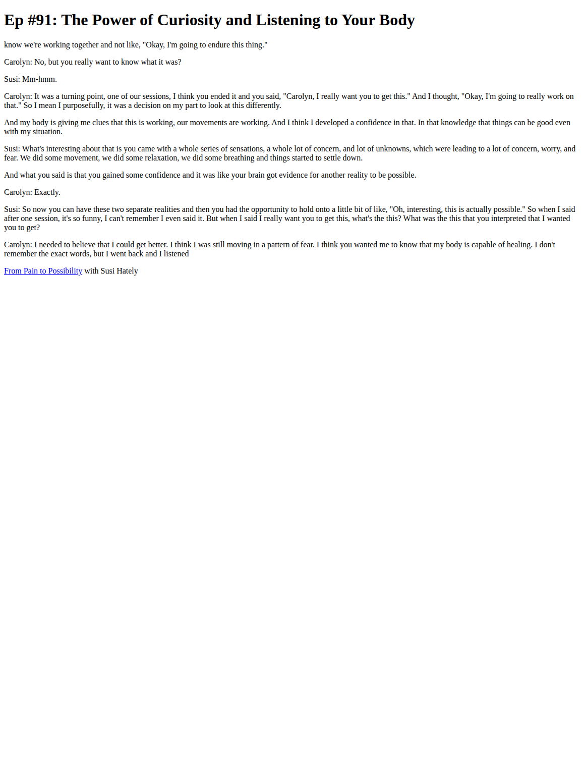Ep #91: The Power of Curiosity and Listening to Your Body
know we're working together and not like, "Okay, I'm going to endure this thing."
Carolyn: No, but you really want to know what it was?
Susi: Mm-hmm.
Carolyn: It was a turning point, one of our sessions, I think you ended it and you said, "Carolyn, I really want you to get this." And I thought, "Okay, I'm going to really work on that." So I mean I purposefully, it was a decision on my part to look at this differently.
And my body is giving me clues that this is working, our movements are working. And I think I developed a confidence in that. In that knowledge that things can be good even with my situation.
Susi: What's interesting about that is you came with a whole series of sensations, a whole lot of concern, and lot of unknowns, which were leading to a lot of concern, worry, and fear. We did some movement, we did some relaxation, we did some breathing and things started to settle down.
And what you said is that you gained some confidence and it was like your brain got evidence for another reality to be possible.
Carolyn: Exactly.
Susi: So now you can have these two separate realities and then you had the opportunity to hold onto a little bit of like, "Oh, interesting, this is actually possible." So when I said after one session, it's so funny, I can't remember I even said it. But when I said I really want you to get this, what's the this? What was the this that you interpreted that I wanted you to get?
Carolyn: I needed to believe that I could get better. I think I was still moving in a pattern of fear. I think you wanted me to know that my body is capable of healing. I don't remember the exact words, but I went back and I listened
From Pain to Possibility with Susi Hately